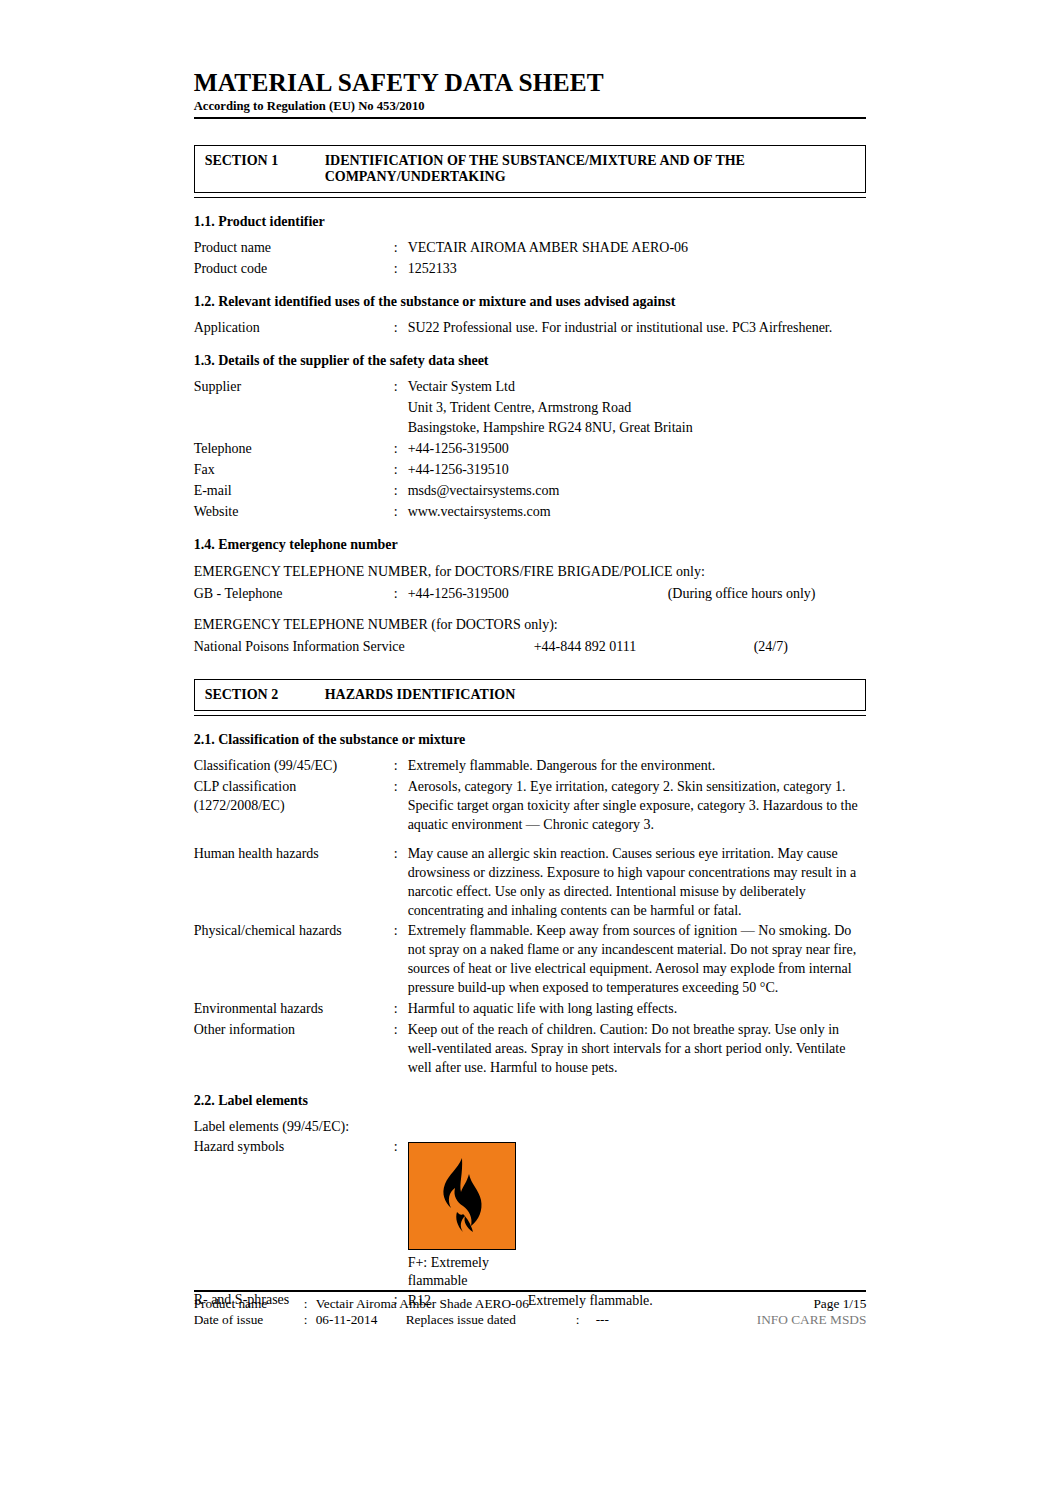MATERIAL SAFETY DATA SHEET
According to Regulation (EU) No 453/2010
SECTION 1 IDENTIFICATION OF THE SUBSTANCE/MIXTURE AND OF THE COMPANY/UNDERTAKING
1.1. Product identifier
| Product name | : | VECTAIR AIROMA AMBER SHADE AERO-06 |
| Product code | : | 1252133 |
1.2. Relevant identified uses of the substance or mixture and uses advised against
| Application | : | SU22 Professional use. For industrial or institutional use. PC3 Airfreshener. |
1.3. Details of the supplier of the safety data sheet
| Supplier | : | Vectair System Ltd |
| | | Unit 3, Trident Centre, Armstrong Road |
| | | Basingstoke, Hampshire RG24 8NU, Great Britain |
| Telephone | : | +44-1256-319500 |
| Fax | : | +44-1256-319510 |
| E-mail | : | msds@vectairsystems.com |
| Website | : | www.vectairsystems.com |
1.4. Emergency telephone number
| EMERGENCY TELEPHONE NUMBER, for DOCTORS/FIRE BRIGADE/POLICE only: |
| GB - Telephone | : | +44-1256-319500 | (During office hours only) |
| EMERGENCY TELEPHONE NUMBER (for DOCTORS only): |
| National Poisons Information Service | +44-844 892 0111 | (24/7) |
SECTION 2 HAZARDS IDENTIFICATION
2.1. Classification of the substance or mixture
| Classification (99/45/EC) | : | Extremely flammable. Dangerous for the environment. |
| CLP classification (1272/2008/EC) | : | Aerosols, category 1. Eye irritation, category 2. Skin sensitization, category 1. Specific target organ toxicity after single exposure, category 3. Hazardous to the aquatic environment — Chronic category 3. |
| Human health hazards | : | May cause an allergic skin reaction. Causes serious eye irritation. May cause drowsiness or dizziness. Exposure to high vapour concentrations may result in a narcotic effect. Use only as directed. Intentional misuse by deliberately concentrating and inhaling contents can be harmful or fatal. |
| Physical/chemical hazards | : | Extremely flammable. Keep away from sources of ignition — No smoking. Do not spray on a naked flame or any incandescent material. Do not spray near fire, sources of heat or live electrical equipment. Aerosol may explode from internal pressure build-up when exposed to temperatures exceeding 50 °C. |
| Environmental hazards | : | Harmful to aquatic life with long lasting effects. |
| Other information | : | Keep out of the reach of children. Caution: Do not breathe spray. Use only in well-ventilated areas. Spray in short intervals for a short period only. Ventilate well after use. Harmful to house pets. |
2.2. Label elements
| Label elements (99/45/EC): | | |
| Hazard symbols | : | F+: Extremely flammable |
| R- and S-phrases | : | / R12 / Extremely flammable. / |
| Product name | : | Vectair Airoma Amber Shade AERO-06 | Page 1/15 |
| Date of issue | : | / 06-11-2014 / Replaces issue dated / : / --- / | INFO CARE MSDS |